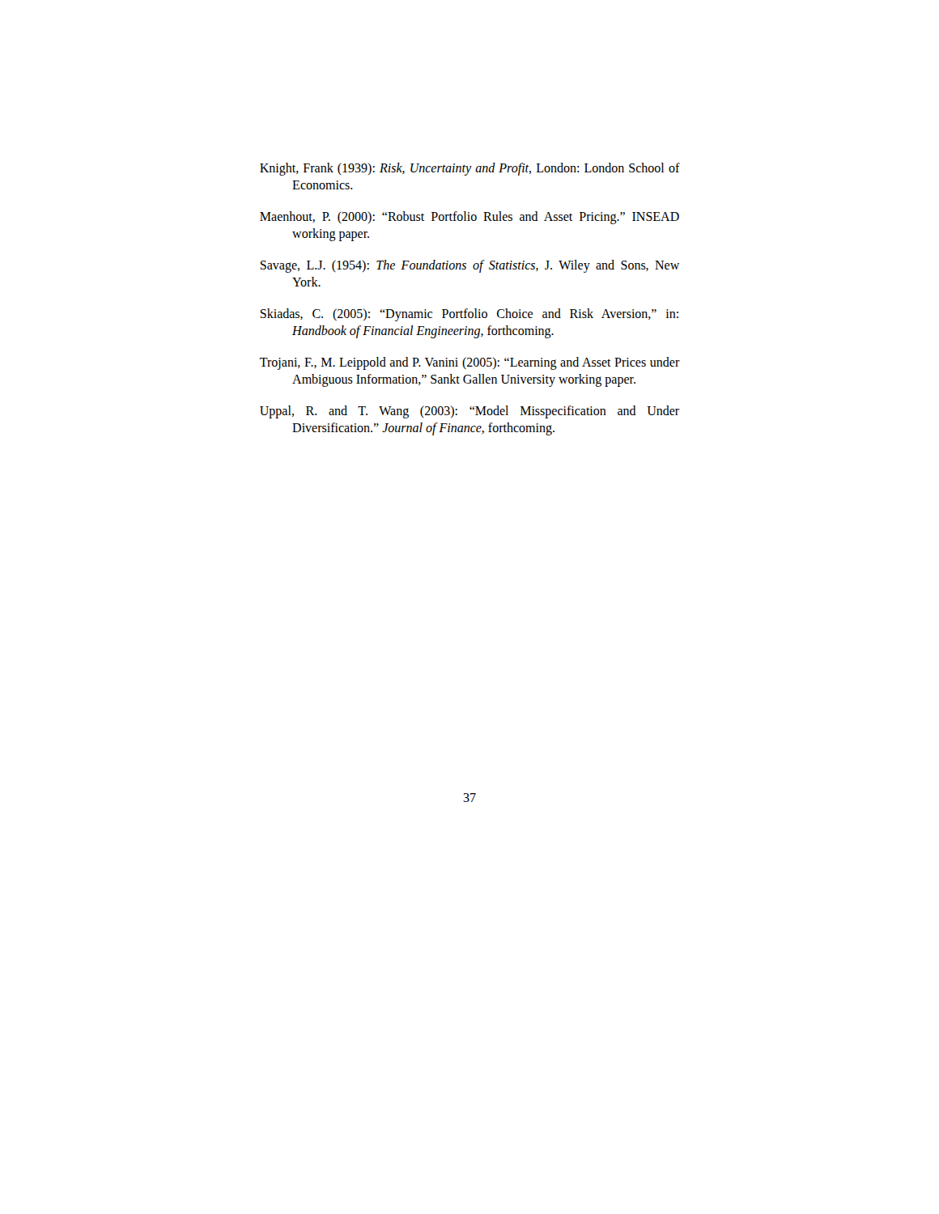Knight, Frank (1939): Risk, Uncertainty and Profit, London: London School of Economics.
Maenhout, P. (2000): “Robust Portfolio Rules and Asset Pricing.” INSEAD working paper.
Savage, L.J. (1954): The Foundations of Statistics, J. Wiley and Sons, New York.
Skiadas, C. (2005): “Dynamic Portfolio Choice and Risk Aversion,” in: Handbook of Financial Engineering, forthcoming.
Trojani, F., M. Leippold and P. Vanini (2005): “Learning and Asset Prices under Ambiguous Information,” Sankt Gallen University working paper.
Uppal, R. and T. Wang (2003): “Model Misspecification and Under Diversification.” Journal of Finance, forthcoming.
37